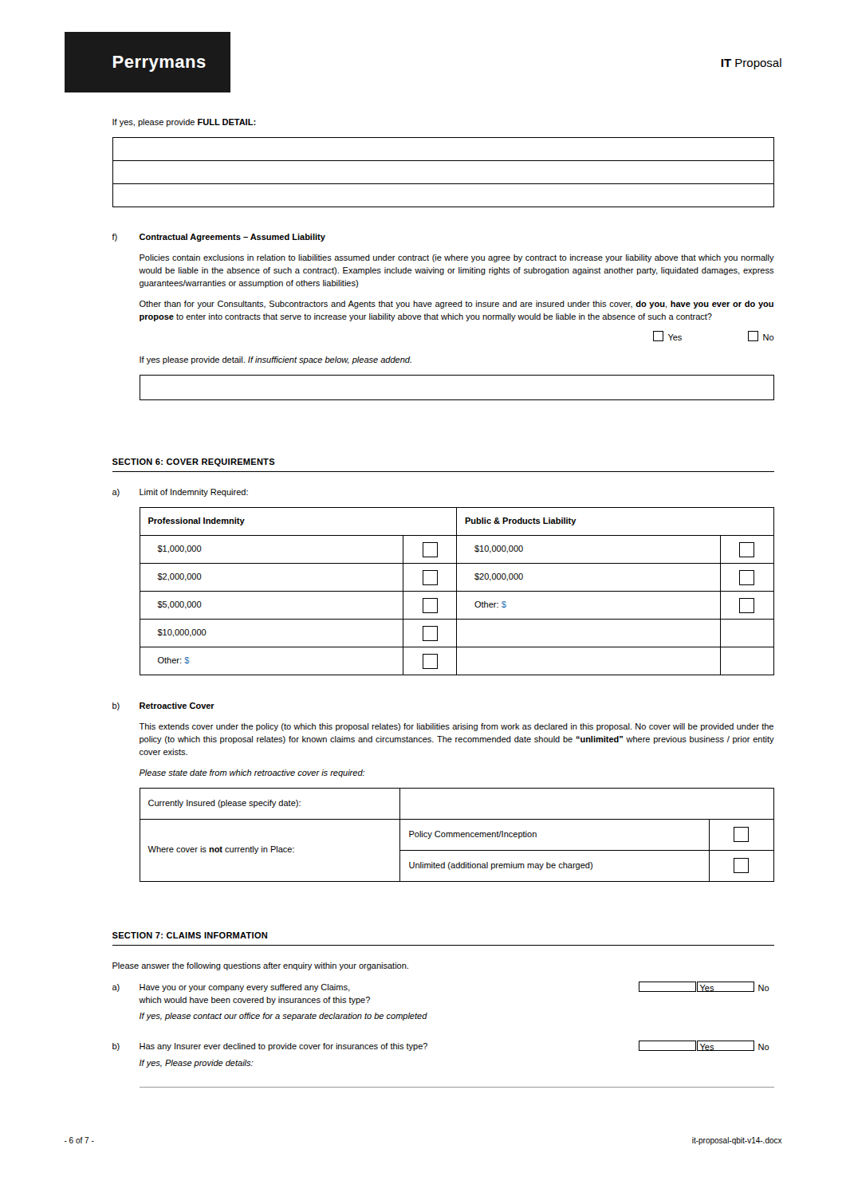Perrymans
IT Proposal
If yes, please provide FULL DETAIL:
f)
Contractual Agreements – Assumed Liability
Policies contain exclusions in relation to liabilities assumed under contract (ie where you agree by contract to increase your liability above that which you normally would be liable in the absence of such a contract). Examples include waiving or limiting rights of subrogation against another party, liquidated damages, express guarantees/warranties or assumption of others liabilities)
Other than for your Consultants, Subcontractors and Agents that you have agreed to insure and are insured under this cover, do you, have you ever or do you propose to enter into contracts that serve to increase your liability above that which you normally would be liable in the absence of such a contract?
Yes No
If yes please provide detail. If insufficient space below, please addend.
SECTION 6: COVER REQUIREMENTS
a)
Limit of Indemnity Required:
| Professional Indemnity | Public & Products Liability |
| --- | --- |
| $1,000,000 | | $10,000,000 | |
| $2,000,000 | | $20,000,000 | |
| $5,000,000 | | Other: $ | |
| $10,000,000 | | | |
| Other: $ | | | |
b)
Retroactive Cover
This extends cover under the policy (to which this proposal relates) for liabilities arising from work as declared in this proposal. No cover will be provided under the policy (to which this proposal relates) for known claims and circumstances. The recommended date should be “unlimited” where previous business / prior entity cover exists.
Please state date from which retroactive cover is required:
| Currently Insured (please specify date): | |
| Where cover is not currently in Place: | Policy Commencement/Inception | |
| Unlimited (additional premium may be charged) | |
SECTION 7: CLAIMS INFORMATION
Please answer the following questions after enquiry within your organisation.
a)
Have you or your company every suffered any Claims,
which would have been covered by insurances of this type?
Yes No
If yes, please contact our office for a separate declaration to be completed
b)
Has any Insurer ever declined to provide cover for insurances of this type?
Yes No
If yes, Please provide details:
- 6 of 7 -
it-proposal-qbit-v14-.docx